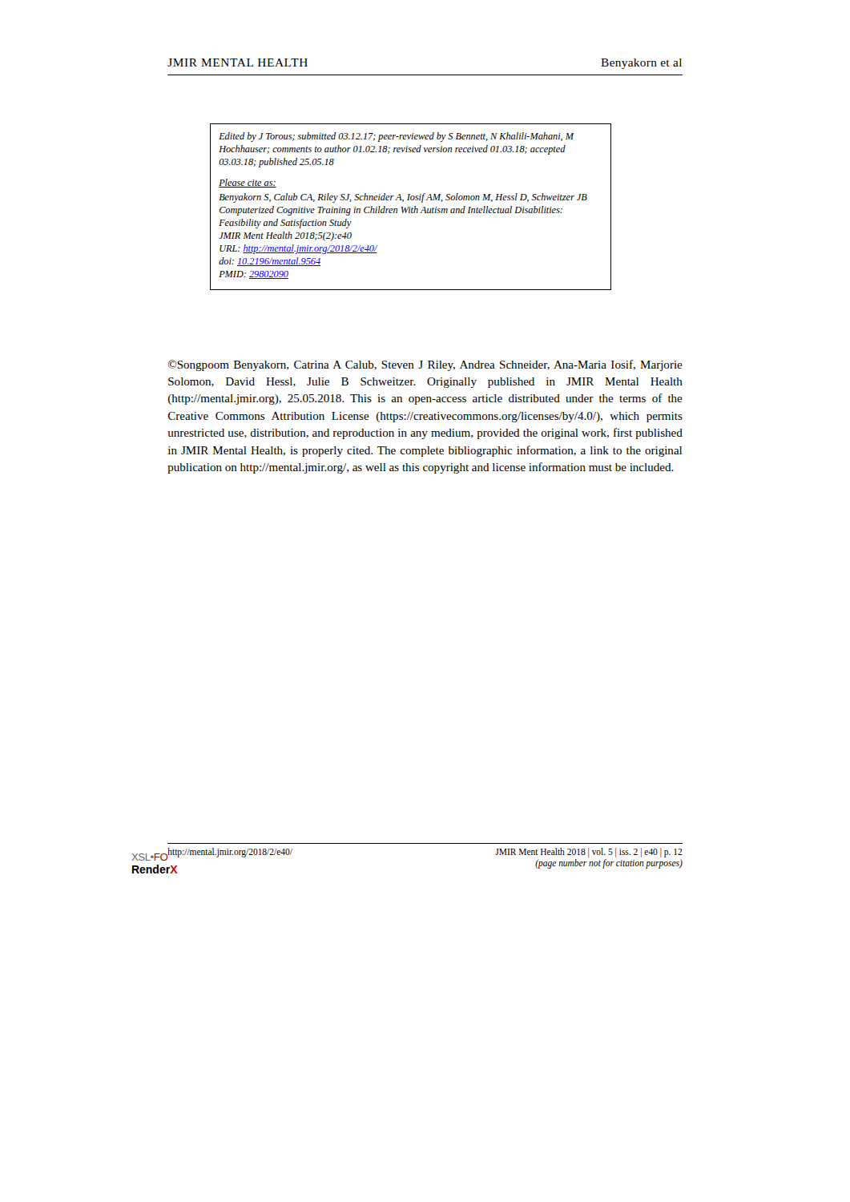JMIR MENTAL HEALTH
Benyakorn et al
Edited by J Torous; submitted 03.12.17; peer-reviewed by S Bennett, N Khalili-Mahani, M Hochhauser; comments to author 01.02.18; revised version received 01.03.18; accepted 03.03.18; published 25.05.18
Please cite as:
Benyakorn S, Calub CA, Riley SJ, Schneider A, Iosif AM, Solomon M, Hessl D, Schweitzer JB
Computerized Cognitive Training in Children With Autism and Intellectual Disabilities: Feasibility and Satisfaction Study
JMIR Ment Health 2018;5(2):e40
URL: http://mental.jmir.org/2018/2/e40/
doi: 10.2196/mental.9564
PMID: 29802090
©Songpoom Benyakorn, Catrina A Calub, Steven J Riley, Andrea Schneider, Ana-Maria Iosif, Marjorie Solomon, David Hessl, Julie B Schweitzer. Originally published in JMIR Mental Health (http://mental.jmir.org), 25.05.2018. This is an open-access article distributed under the terms of the Creative Commons Attribution License (https://creativecommons.org/licenses/by/4.0/), which permits unrestricted use, distribution, and reproduction in any medium, provided the original work, first published in JMIR Mental Health, is properly cited. The complete bibliographic information, a link to the original publication on http://mental.jmir.org/, as well as this copyright and license information must be included.
XSL•FO
Render X
http://mental.jmir.org/2018/2/e40/
JMIR Ment Health 2018 | vol. 5 | iss. 2 | e40 | p. 12
(page number not for citation purposes)